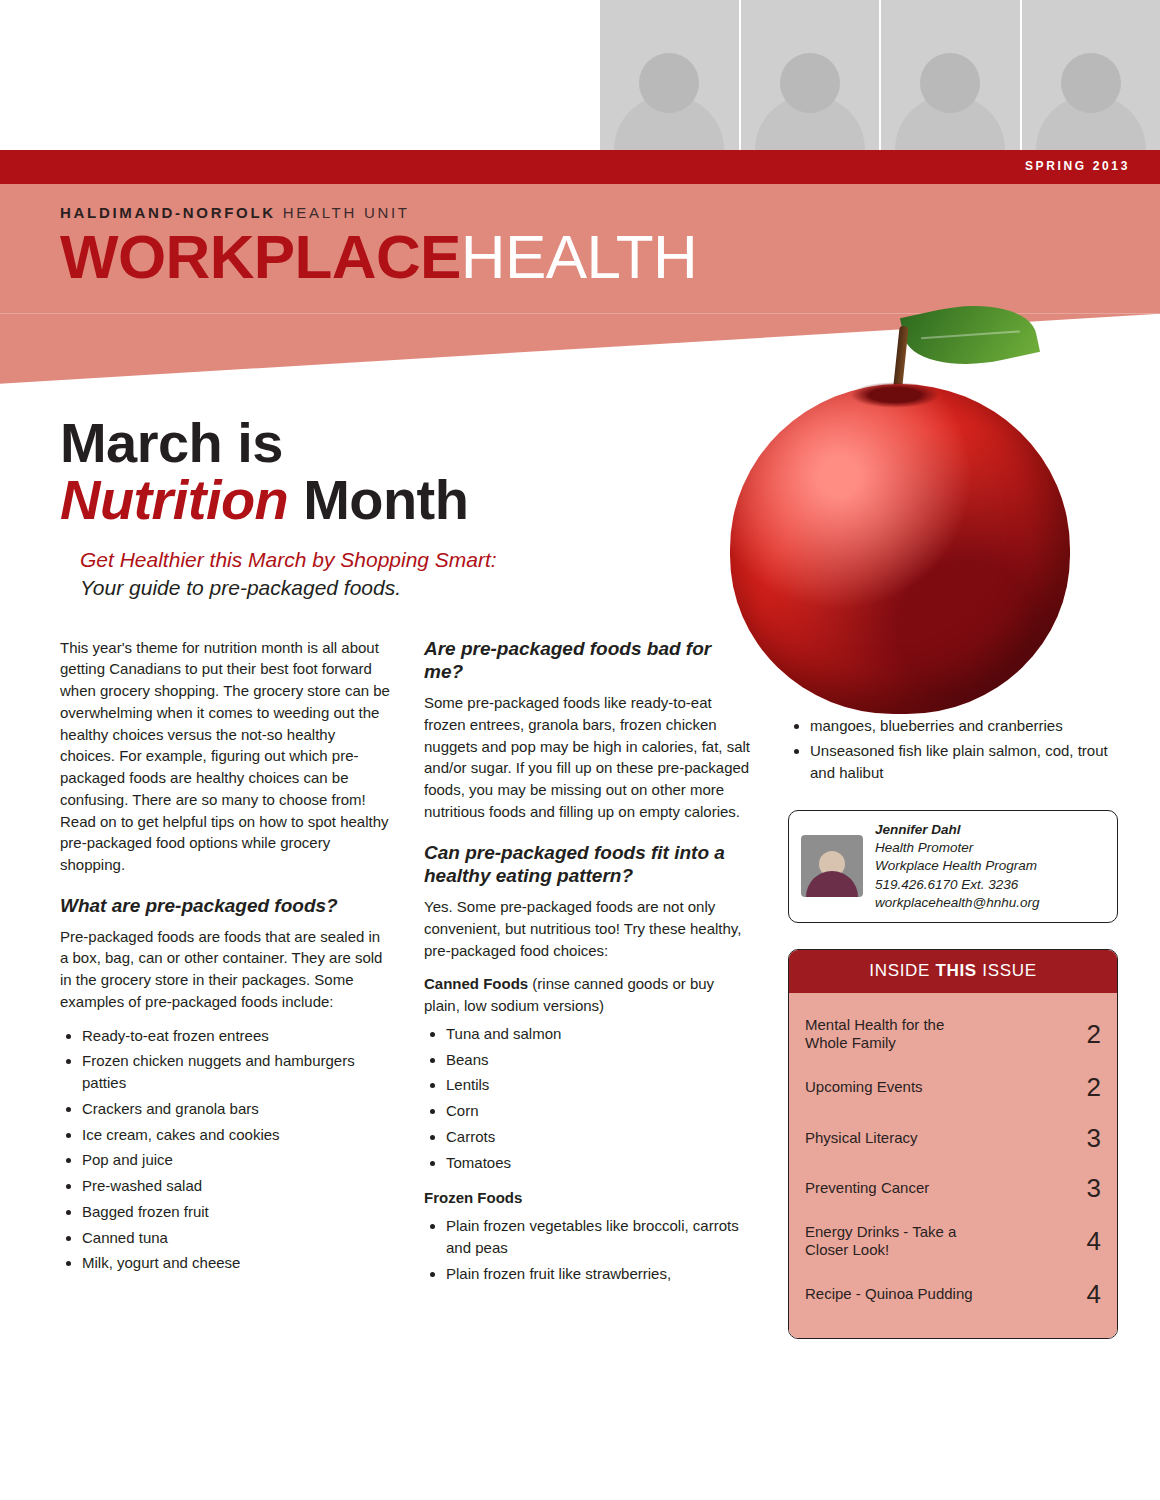SPRING 2013
HALDIMAND-NORFOLK HEALTH UNIT
WORKPLACE HEALTH
March is
Nutrition Month
Get Healthier this March by Shopping Smart:
Your guide to pre-packaged foods.
This year's theme for nutrition month is all about getting Canadians to put their best foot forward when grocery shopping. The grocery store can be overwhelming when it comes to weeding out the healthy choices versus the not-so healthy choices. For example, figuring out which pre-packaged foods are healthy choices can be confusing. There are so many to choose from! Read on to get helpful tips on how to spot healthy pre-packaged food options while grocery shopping.
What are pre-packaged foods?
Pre-packaged foods are foods that are sealed in a box, bag, can or other container. They are sold in the grocery store in their packages. Some examples of pre-packaged foods include:
Ready-to-eat frozen entrees
Frozen chicken nuggets and hamburgers patties
Crackers and granola bars
Ice cream, cakes and cookies
Pop and juice
Pre-washed salad
Bagged frozen fruit
Canned tuna
Milk, yogurt and cheese
Are pre-packaged foods bad for me?
Some pre-packaged foods like ready-to-eat frozen entrees, granola bars, frozen chicken nuggets and pop may be high in calories, fat, salt and/or sugar. If you fill up on these pre-packaged foods, you may be missing out on other more nutritious foods and filling up on empty calories.
Can pre-packaged foods fit into a healthy eating pattern?
Yes. Some pre-packaged foods are not only convenient, but nutritious too! Try these healthy, pre-packaged food choices:
Canned Foods (rinse canned goods or buy plain, low sodium versions)
Tuna and salmon
Beans
Lentils
Corn
Carrots
Tomatoes
Frozen Foods
Plain frozen vegetables like broccoli, carrots and peas
Plain frozen fruit like strawberries,
mangoes, blueberries and cranberries
Unseasoned fish like plain salmon, cod, trout and halibut
Jennifer Dahl
Health Promoter
Workplace Health Program
519.426.6170 Ext. 3236
workplacehealth@hnhu.org
INSIDE THIS ISSUE
| Mental Health for the Whole Family | 2 |
| Upcoming Events | 2 |
| Physical Literacy | 3 |
| Preventing Cancer | 3 |
| Energy Drinks - Take a Closer Look! | 4 |
| Recipe - Quinoa Pudding | 4 |